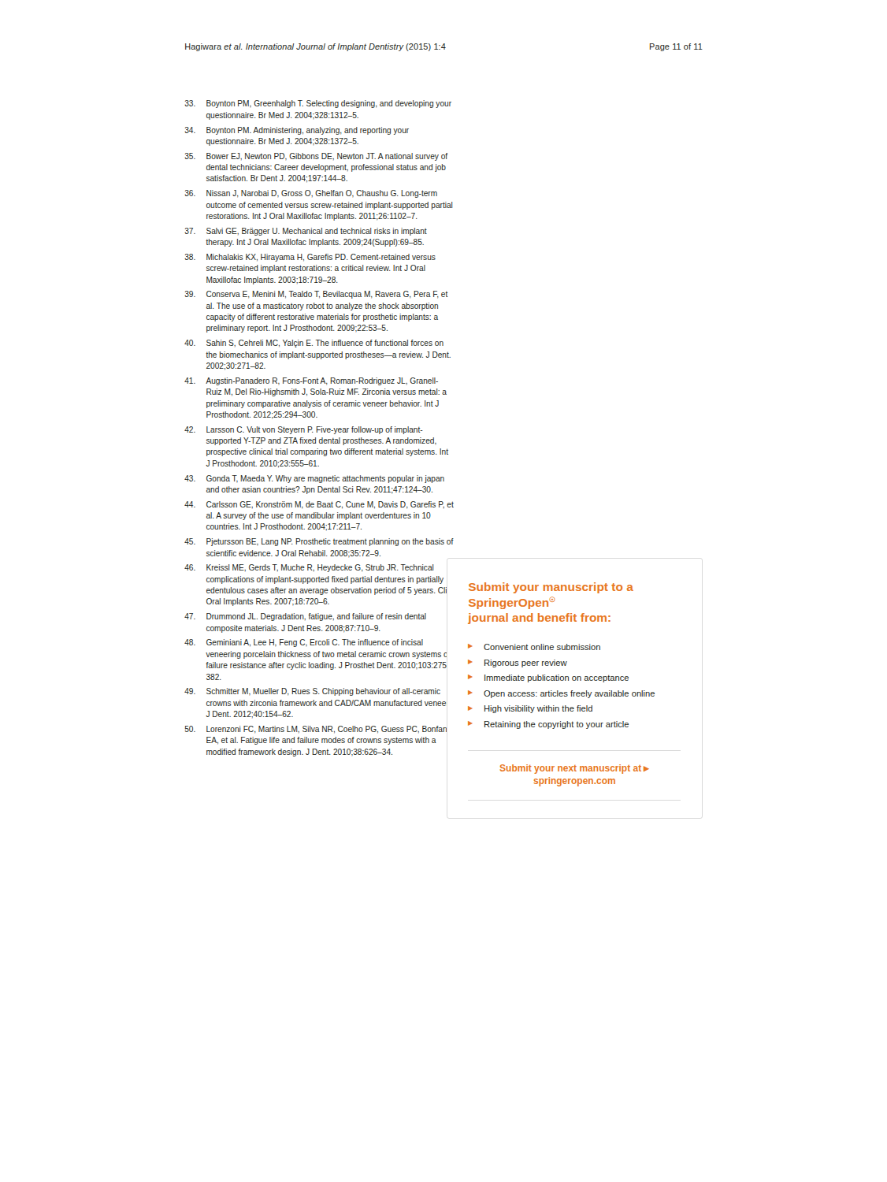Hagiwara et al. International Journal of Implant Dentistry (2015) 1:4
Page 11 of 11
33. Boynton PM, Greenhalgh T. Selecting designing, and developing your questionnaire. Br Med J. 2004;328:1312–5.
34. Boynton PM. Administering, analyzing, and reporting your questionnaire. Br Med J. 2004;328:1372–5.
35. Bower EJ, Newton PD, Gibbons DE, Newton JT. A national survey of dental technicians: Career development, professional status and job satisfaction. Br Dent J. 2004;197:144–8.
36. Nissan J, Narobai D, Gross O, Ghelfan O, Chaushu G. Long-term outcome of cemented versus screw-retained implant-supported partial restorations. Int J Oral Maxillofac Implants. 2011;26:1102–7.
37. Salvi GE, Brägger U. Mechanical and technical risks in implant therapy. Int J Oral Maxillofac Implants. 2009;24(Suppl):69–85.
38. Michalakis KX, Hirayama H, Garefis PD. Cement-retained versus screw-retained implant restorations: a critical review. Int J Oral Maxillofac Implants. 2003;18:719–28.
39. Conserva E, Menini M, Tealdo T, Bevilacqua M, Ravera G, Pera F, et al. The use of a masticatory robot to analyze the shock absorption capacity of different restorative materials for prosthetic implants: a preliminary report. Int J Prosthodont. 2009;22:53–5.
40. Sahin S, Cehreli MC, Yalçin E. The influence of functional forces on the biomechanics of implant-supported prostheses—a review. J Dent. 2002;30:271–82.
41. Augstin-Panadero R, Fons-Font A, Roman-Rodriguez JL, Granell-Ruiz M, Del Rio-Highsmith J, Sola-Ruiz MF. Zirconia versus metal: a preliminary comparative analysis of ceramic veneer behavior. Int J Prosthodont. 2012;25:294–300.
42. Larsson C. Vult von Steyern P. Five-year follow-up of implant-supported Y-TZP and ZTA fixed dental prostheses. A randomized, prospective clinical trial comparing two different material systems. Int J Prosthodont. 2010;23:555–61.
43. Gonda T, Maeda Y. Why are magnetic attachments popular in japan and other asian countries? Jpn Dental Sci Rev. 2011;47:124–30.
44. Carlsson GE, Kronström M, de Baat C, Cune M, Davis D, Garefis P, et al. A survey of the use of mandibular implant overdentures in 10 countries. Int J Prosthodont. 2004;17:211–7.
45. Pjetursson BE, Lang NP. Prosthetic treatment planning on the basis of scientific evidence. J Oral Rehabil. 2008;35:72–9.
46. Kreissl ME, Gerds T, Muche R, Heydecke G, Strub JR. Technical complications of implant-supported fixed partial dentures in partially edentulous cases after an average observation period of 5 years. Clin Oral Implants Res. 2007;18:720–6.
47. Drummond JL. Degradation, fatigue, and failure of resin dental composite materials. J Dent Res. 2008;87:710–9.
48. Geminiani A, Lee H, Feng C, Ercoli C. The influence of incisal veneering porcelain thickness of two metal ceramic crown systems on failure resistance after cyclic loading. J Prosthet Dent. 2010;103:275–382.
49. Schmitter M, Mueller D, Rues S. Chipping behaviour of all-ceramic crowns with zirconia framework and CAD/CAM manufactured veneer. J Dent. 2012;40:154–62.
50. Lorenzoni FC, Martins LM, Silva NR, Coelho PG, Guess PC, Bonfante EA, et al. Fatigue life and failure modes of crowns systems with a modified framework design. J Dent. 2010;38:626–34.
Submit your manuscript to a SpringerOpen☉
journal and benefit from:
Convenient online submission
Rigorous peer review
Immediate publication on acceptance
Open access: articles freely available online
High visibility within the field
Retaining the copyright to your article
Submit your next manuscript at ▶ springeropen.com